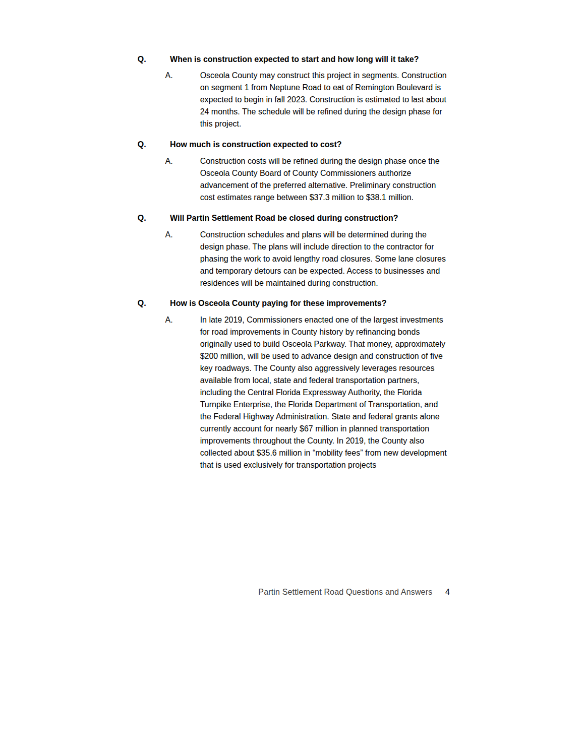Q.
When is construction expected to start and how long will it take?
A.
Osceola County may construct this project in segments. Construction on segment 1 from Neptune Road to eat of Remington Boulevard is expected to begin in fall 2023. Construction is estimated to last about 24 months. The schedule will be refined during the design phase for this project.
Q.
How much is construction expected to cost?
A.
Construction costs will be refined during the design phase once the Osceola County Board of County Commissioners authorize advancement of the preferred alternative. Preliminary construction cost estimates range between $37.3 million to $38.1 million.
Q.
Will Partin Settlement Road be closed during construction?
A.
Construction schedules and plans will be determined during the design phase. The plans will include direction to the contractor for phasing the work to avoid lengthy road closures. Some lane closures and temporary detours can be expected. Access to businesses and residences will be maintained during construction.
Q.
How is Osceola County paying for these improvements?
A.
In late 2019, Commissioners enacted one of the largest investments for road improvements in County history by refinancing bonds originally used to build Osceola Parkway. That money, approximately $200 million, will be used to advance design and construction of five key roadways. The County also aggressively leverages resources available from local, state and federal transportation partners, including the Central Florida Expressway Authority, the Florida Turnpike Enterprise, the Florida Department of Transportation, and the Federal Highway Administration. State and federal grants alone currently account for nearly $67 million in planned transportation improvements throughout the County. In 2019, the County also collected about $35.6 million in “mobility fees” from new development that is used exclusively for transportation projects
Partin Settlement Road Questions and Answers4